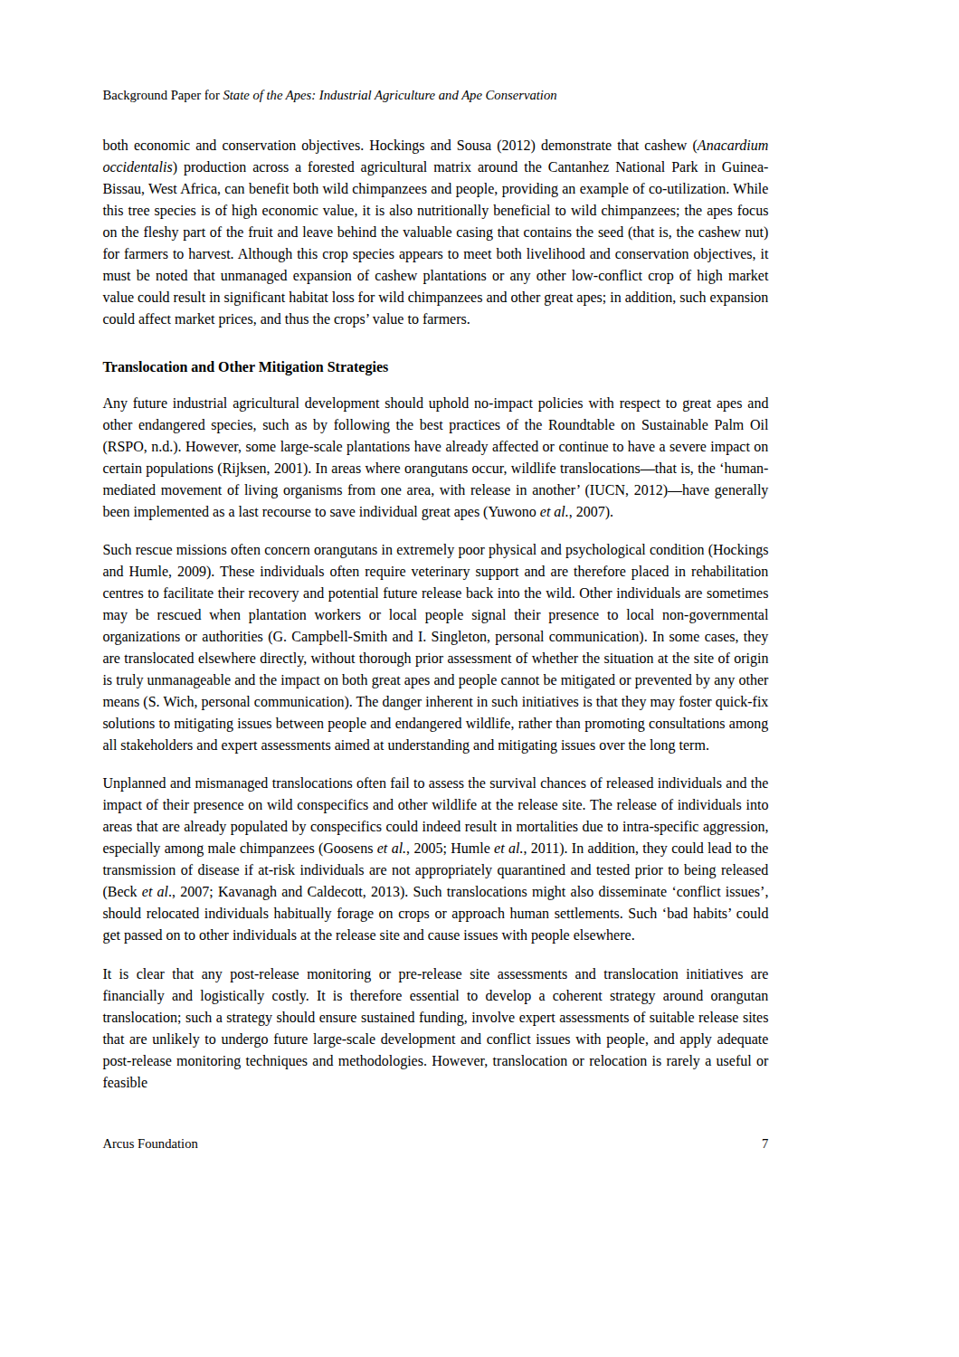Background Paper for State of the Apes: Industrial Agriculture and Ape Conservation
both economic and conservation objectives. Hockings and Sousa (2012) demonstrate that cashew (Anacardium occidentalis) production across a forested agricultural matrix around the Cantanhez National Park in Guinea-Bissau, West Africa, can benefit both wild chimpanzees and people, providing an example of co-utilization. While this tree species is of high economic value, it is also nutritionally beneficial to wild chimpanzees; the apes focus on the fleshy part of the fruit and leave behind the valuable casing that contains the seed (that is, the cashew nut) for farmers to harvest. Although this crop species appears to meet both livelihood and conservation objectives, it must be noted that unmanaged expansion of cashew plantations or any other low-conflict crop of high market value could result in significant habitat loss for wild chimpanzees and other great apes; in addition, such expansion could affect market prices, and thus the crops’ value to farmers.
Translocation and Other Mitigation Strategies
Any future industrial agricultural development should uphold no-impact policies with respect to great apes and other endangered species, such as by following the best practices of the Roundtable on Sustainable Palm Oil (RSPO, n.d.). However, some large-scale plantations have already affected or continue to have a severe impact on certain populations (Rijksen, 2001). In areas where orangutans occur, wildlife translocations—that is, the ‘human-mediated movement of living organisms from one area, with release in another’ (IUCN, 2012)—have generally been implemented as a last recourse to save individual great apes (Yuwono et al., 2007).
Such rescue missions often concern orangutans in extremely poor physical and psychological condition (Hockings and Humle, 2009). These individuals often require veterinary support and are therefore placed in rehabilitation centres to facilitate their recovery and potential future release back into the wild. Other individuals are sometimes may be rescued when plantation workers or local people signal their presence to local non-governmental organizations or authorities (G. Campbell-Smith and I. Singleton, personal communication). In some cases, they are translocated elsewhere directly, without thorough prior assessment of whether the situation at the site of origin is truly unmanageable and the impact on both great apes and people cannot be mitigated or prevented by any other means (S. Wich, personal communication). The danger inherent in such initiatives is that they may foster quick-fix solutions to mitigating issues between people and endangered wildlife, rather than promoting consultations among all stakeholders and expert assessments aimed at understanding and mitigating issues over the long term.
Unplanned and mismanaged translocations often fail to assess the survival chances of released individuals and the impact of their presence on wild conspecifics and other wildlife at the release site. The release of individuals into areas that are already populated by conspecifics could indeed result in mortalities due to intra-specific aggression, especially among male chimpanzees (Goosens et al., 2005; Humle et al., 2011). In addition, they could lead to the transmission of disease if at-risk individuals are not appropriately quarantined and tested prior to being released (Beck et al., 2007; Kavanagh and Caldecott, 2013). Such translocations might also disseminate ‘conflict issues’, should relocated individuals habitually forage on crops or approach human settlements. Such ‘bad habits’ could get passed on to other individuals at the release site and cause issues with people elsewhere.
It is clear that any post-release monitoring or pre-release site assessments and translocation initiatives are financially and logistically costly. It is therefore essential to develop a coherent strategy around orangutan translocation; such a strategy should ensure sustained funding, involve expert assessments of suitable release sites that are unlikely to undergo future large-scale development and conflict issues with people, and apply adequate post-release monitoring techniques and methodologies. However, translocation or relocation is rarely a useful or feasible
Arcus Foundation 7